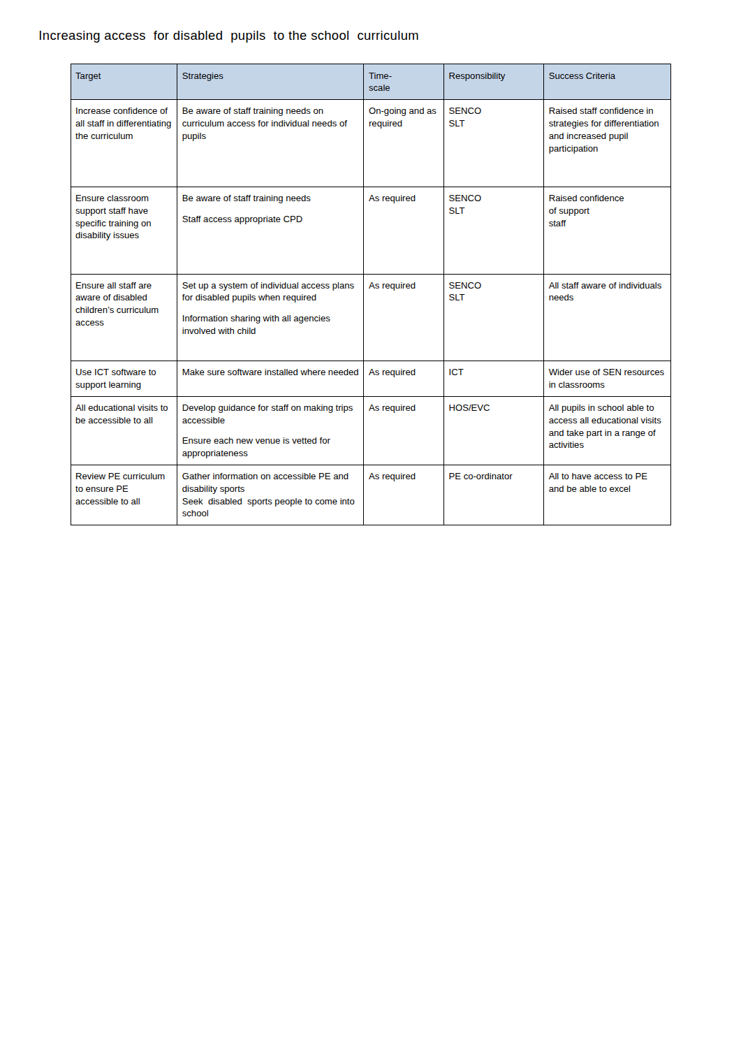Increasing access for disabled pupils to the school curriculum
Increasing access for disabled pupils to the school curriculum
| Target | Strategies | Time- scale | Responsibility | Success Criteria |
| --- | --- | --- | --- | --- |
| Increase confidence of all staff in differentiating the curriculum | Be aware of staff training needs on curriculum access for individual needs of pupils | On-going and as required | SENCO SLT | Raised staff confidence in strategies for differentiation and increased pupil participation |
| Ensure classroom support staff have specific training on disability issues | Be aware of staff training needs Staff access appropriate CPD | As required | SENCO SLT | Raised confidence of support staff |
| Ensure all staff are aware of disabled children’s curriculum access | Set up a system of individual access plans for disabled pupils when required Information sharing with all agencies involved with child | As required | SENCO SLT | All staff aware of individuals needs |
| Use ICT software to support learning | Make sure software installed where needed | As required | ICT | Wider use of SEN resources in classrooms |
| All educational visits to be accessible to all | Develop guidance for staff on making trips accessible Ensure each new venue is vetted for appropriateness | As required | HOS/EVC | All pupils in school able to access all educational visits and take part in a range of activities |
| Review PE curriculum to ensure PE accessible to all | Gather information on accessible PE and disability sports Seek disabled sports people to come into school | As required | PE co-ordinator | All to have access to PE and be able to excel |